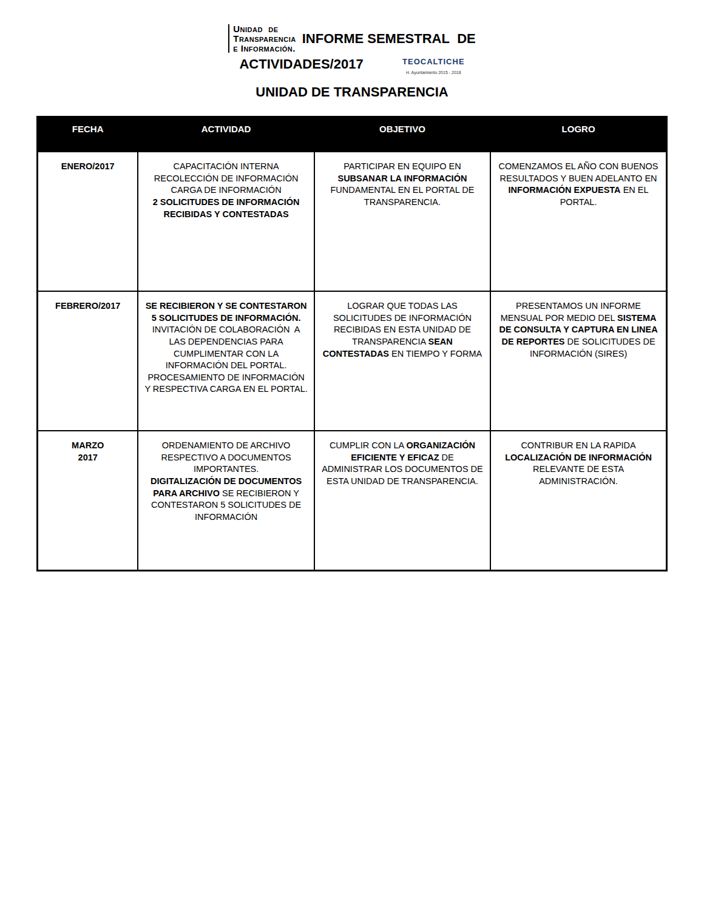Unidad de
Transparencia
e Información.
INFORME SEMESTRAL DE
ACTIVIDADES/2017 TEOCALTICHE
H. Ayuntamiento 2015 - 2018
UNIDAD DE TRANSPARENCIA
| FECHA | ACTIVIDAD | OBJETIVO | LOGRO |
| --- | --- | --- | --- |
| ENERO/2017 | CAPACITACIÓN INTERNA RECOLECCIÓN DE INFORMACIÓN CARGA DE INFORMACIÓN 2 SOLICITUDES DE INFORMACIÓN RECIBIDAS Y CONTESTADAS | PARTICIPAR EN EQUIPO EN SUBSANAR LA INFORMACIÓN FUNDAMENTAL EN EL PORTAL DE TRANSPARENCIA. | COMENZAMOS EL AÑO CON BUENOS RESULTADOS Y BUEN ADELANTO EN INFORMACIÓN EXPUESTA EN EL PORTAL. |
| FEBRERO/2017 | SE RECIBIERON Y SE CONTESTARON 5 SOLICITUDES DE INFORMACIÓN. INVITACIÓN DE COLABORACIÓN A LAS DEPENDENCIAS PARA CUMPLIMENTAR CON LA INFORMACIÓN DEL PORTAL. PROCESAMIENTO DE INFORMACIÓN Y RESPECTIVA CARGA EN EL PORTAL. | LOGRAR QUE TODAS LAS SOLICITUDES DE INFORMACIÓN RECIBIDAS EN ESTA UNIDAD DE TRANSPARENCIA SEAN CONTESTADAS EN TIEMPO Y FORMA | PRESENTAMOS UN INFORME MENSUAL POR MEDIO DEL SISTEMA DE CONSULTA Y CAPTURA EN LINEA DE REPORTES DE SOLICITUDES DE INFORMACIÓN (SIRES) |
| MARZO 2017 | ORDENAMIENTO DE ARCHIVO RESPECTIVO A DOCUMENTOS IMPORTANTES. DIGITALIZACIÓN DE DOCUMENTOS PARA ARCHIVO SE RECIBIERON Y CONTESTARON 5 SOLICITUDES DE INFORMACIÓN | CUMPLIR CON LA ORGANIZACIÓN EFICIENTE Y EFICAZ DE ADMINISTRAR LOS DOCUMENTOS DE ESTA UNIDAD DE TRANSPARENCIA. | CONTRIBUR EN LA RAPIDA LOCALIZACIÓN DE INFORMACIÓN RELEVANTE DE ESTA ADMINISTRACIÓN. |